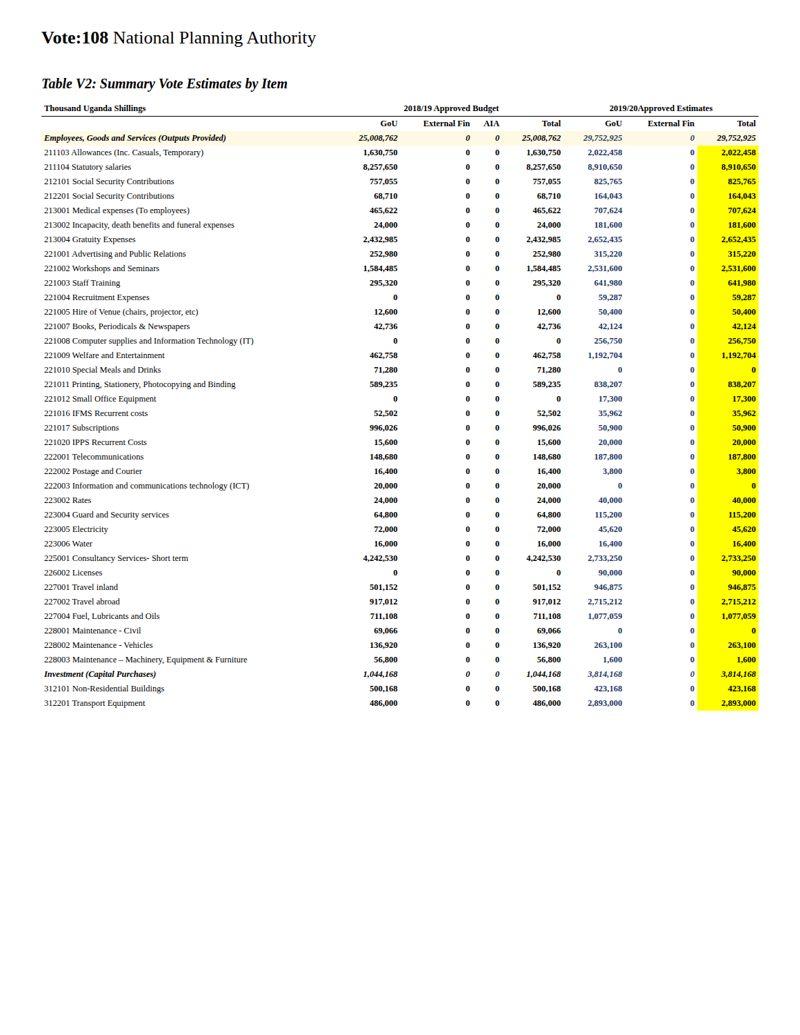Vote:108 National Planning Authority
Table V2: Summary Vote Estimates by Item
| Thousand Uganda Shillings | 2018/19 Approved Budget | 2019/20Approved Estimates |
| --- | --- | --- |
| | GoU | External Fin | AIA | Total | GoU | External Fin | Total |
| Employees, Goods and Services (Outputs Provided) | 25,008,762 | 0 | 0 | 25,008,762 | 29,752,925 | 0 | 29,752,925 |
| 211103 Allowances (Inc. Casuals, Temporary) | 1,630,750 | 0 | 0 | 1,630,750 | 2,022,458 | 0 | 2,022,458 |
| 211104 Statutory salaries | 8,257,650 | 0 | 0 | 8,257,650 | 8,910,650 | 0 | 8,910,650 |
| 212101 Social Security Contributions | 757,055 | 0 | 0 | 757,055 | 825,765 | 0 | 825,765 |
| 212201 Social Security Contributions | 68,710 | 0 | 0 | 68,710 | 164,043 | 0 | 164,043 |
| 213001 Medical expenses (To employees) | 465,622 | 0 | 0 | 465,622 | 707,624 | 0 | 707,624 |
| 213002 Incapacity, death benefits and funeral expenses | 24,000 | 0 | 0 | 24,000 | 181,600 | 0 | 181,600 |
| 213004 Gratuity Expenses | 2,432,985 | 0 | 0 | 2,432,985 | 2,652,435 | 0 | 2,652,435 |
| 221001 Advertising and Public Relations | 252,980 | 0 | 0 | 252,980 | 315,220 | 0 | 315,220 |
| 221002 Workshops and Seminars | 1,584,485 | 0 | 0 | 1,584,485 | 2,531,600 | 0 | 2,531,600 |
| 221003 Staff Training | 295,320 | 0 | 0 | 295,320 | 641,980 | 0 | 641,980 |
| 221004 Recruitment Expenses | 0 | 0 | 0 | 0 | 59,287 | 0 | 59,287 |
| 221005 Hire of Venue (chairs, projector, etc) | 12,600 | 0 | 0 | 12,600 | 50,400 | 0 | 50,400 |
| 221007 Books, Periodicals & Newspapers | 42,736 | 0 | 0 | 42,736 | 42,124 | 0 | 42,124 |
| 221008 Computer supplies and Information Technology (IT) | 0 | 0 | 0 | 0 | 256,750 | 0 | 256,750 |
| 221009 Welfare and Entertainment | 462,758 | 0 | 0 | 462,758 | 1,192,704 | 0 | 1,192,704 |
| 221010 Special Meals and Drinks | 71,280 | 0 | 0 | 71,280 | 0 | 0 | 0 |
| 221011 Printing, Stationery, Photocopying and Binding | 589,235 | 0 | 0 | 589,235 | 838,207 | 0 | 838,207 |
| 221012 Small Office Equipment | 0 | 0 | 0 | 0 | 17,300 | 0 | 17,300 |
| 221016 IFMS Recurrent costs | 52,502 | 0 | 0 | 52,502 | 35,962 | 0 | 35,962 |
| 221017 Subscriptions | 996,026 | 0 | 0 | 996,026 | 50,900 | 0 | 50,900 |
| 221020 IPPS Recurrent Costs | 15,600 | 0 | 0 | 15,600 | 20,000 | 0 | 20,000 |
| 222001 Telecommunications | 148,680 | 0 | 0 | 148,680 | 187,800 | 0 | 187,800 |
| 222002 Postage and Courier | 16,400 | 0 | 0 | 16,400 | 3,800 | 0 | 3,800 |
| 222003 Information and communications technology (ICT) | 20,000 | 0 | 0 | 20,000 | 0 | 0 | 0 |
| 223002 Rates | 24,000 | 0 | 0 | 24,000 | 40,000 | 0 | 40,000 |
| 223004 Guard and Security services | 64,800 | 0 | 0 | 64,800 | 115,200 | 0 | 115,200 |
| 223005 Electricity | 72,000 | 0 | 0 | 72,000 | 45,620 | 0 | 45,620 |
| 223006 Water | 16,000 | 0 | 0 | 16,000 | 16,400 | 0 | 16,400 |
| 225001 Consultancy Services- Short term | 4,242,530 | 0 | 0 | 4,242,530 | 2,733,250 | 0 | 2,733,250 |
| 226002 Licenses | 0 | 0 | 0 | 0 | 90,000 | 0 | 90,000 |
| 227001 Travel inland | 501,152 | 0 | 0 | 501,152 | 946,875 | 0 | 946,875 |
| 227002 Travel abroad | 917,012 | 0 | 0 | 917,012 | 2,715,212 | 0 | 2,715,212 |
| 227004 Fuel, Lubricants and Oils | 711,108 | 0 | 0 | 711,108 | 1,077,059 | 0 | 1,077,059 |
| 228001 Maintenance - Civil | 69,066 | 0 | 0 | 69,066 | 0 | 0 | 0 |
| 228002 Maintenance - Vehicles | 136,920 | 0 | 0 | 136,920 | 263,100 | 0 | 263,100 |
| 228003 Maintenance – Machinery, Equipment & Furniture | 56,800 | 0 | 0 | 56,800 | 1,600 | 0 | 1,600 |
| Investment (Capital Purchases) | 1,044,168 | 0 | 0 | 1,044,168 | 3,814,168 | 0 | 3,814,168 |
| 312101 Non-Residential Buildings | 500,168 | 0 | 0 | 500,168 | 423,168 | 0 | 423,168 |
| 312201 Transport Equipment | 486,000 | 0 | 0 | 486,000 | 2,893,000 | 0 | 2,893,000 |